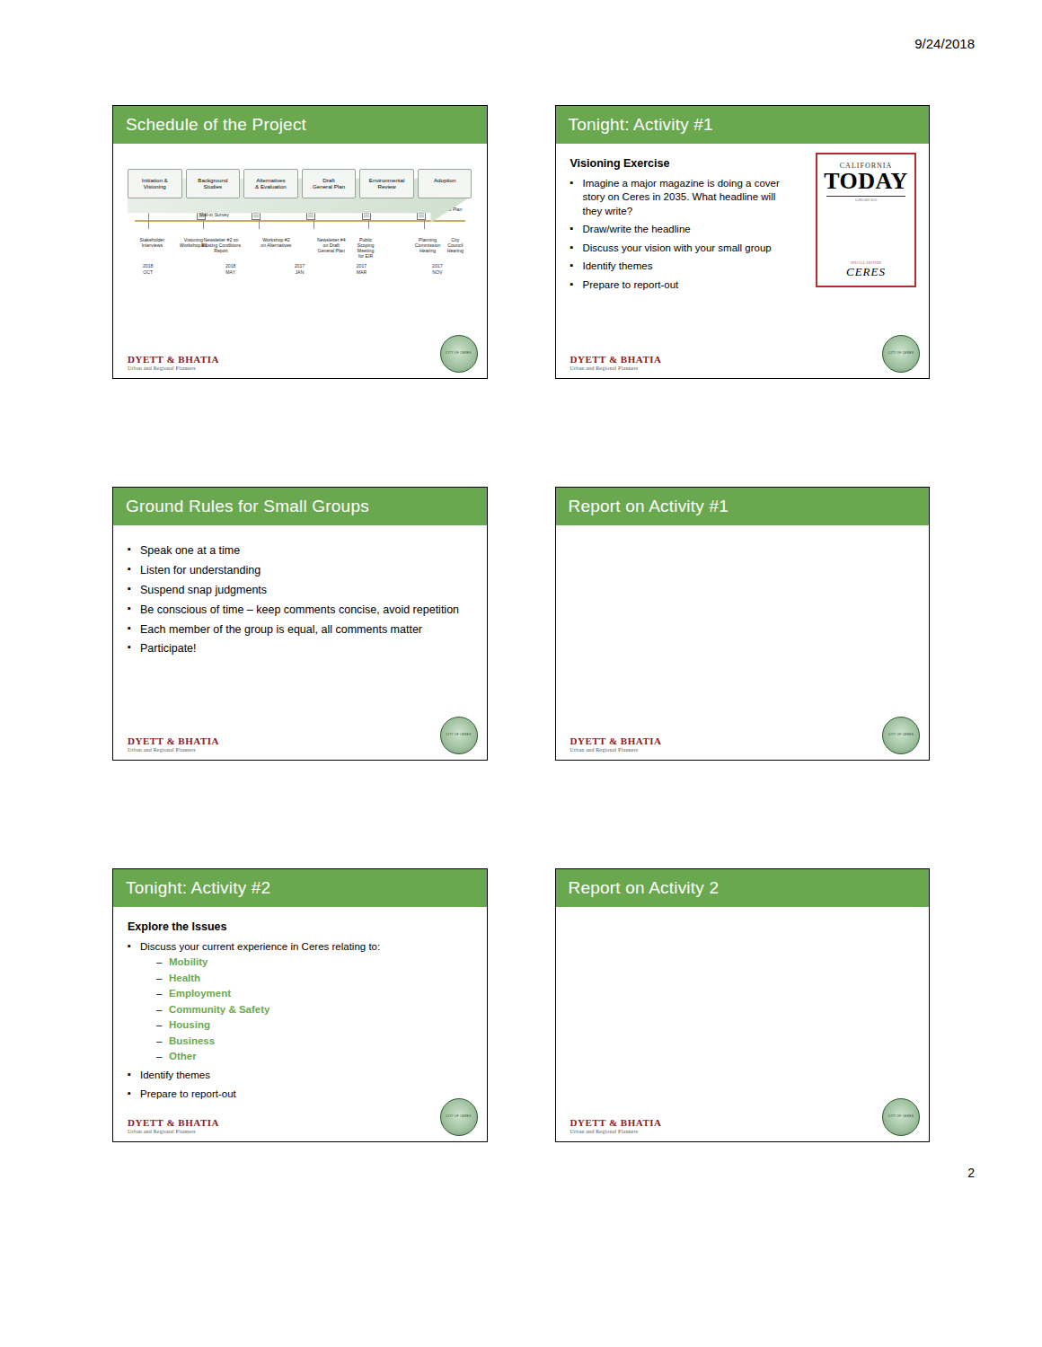9/24/2018
Schedule of the Project
Initiation &
Visioning
Background
Studies
Alternatives
& Evaluation
Draft
General Plan
Environmental
Review
Adoption
Stakeholder
Interviews
Visioning
Workshop #1
Newsletter #1 &
Community-wide
Mail-in Survey
Newsletter #2 on
Existing Conditions
Report
Newsletter #3
on Alternatives
Workshop #2
on Alternatives
Workshop #3
on Preferred Plan
Newsletter #4
on Draft
General Plan
Public
Scoping
Meeting
for EIR
Draft EIR Final EIR
Planning
Commission
Hearing
City
Council
Hearing
Adopted
General Plan
2018
OCT
2018
MAY
2017
JAN
2017
MAR
2017
NOV
DYETT & BHATIA Urban and Regional Planners
Tonight: Activity #1
CALIFORNIA
TODAY
JANUARY 2035
SPECIAL EDITION
CERES
Visioning Exercise
Imagine a major magazine is doing a cover story on Ceres in 2035. What headline will they write?
Draw/write the headline
Discuss your vision with your small group
Identify themes
Prepare to report-out
DYETT & BHATIA Urban and Regional Planners
Ground Rules for Small Groups
Speak one at a time
Listen for understanding
Suspend snap judgments
Be conscious of time – keep comments concise, avoid repetition
Each member of the group is equal, all comments matter
Participate!
DYETT & BHATIA Urban and Regional Planners
Report on Activity #1
DYETT & BHATIA Urban and Regional Planners
Tonight: Activity #2
Explore the Issues
Discuss your current experience in Ceres relating to:
Mobility
Health
Employment
Community & Safety
Housing
Business
Other
Identify themes
Prepare to report-out
DYETT & BHATIA Urban and Regional Planners
Report on Activity 2
DYETT & BHATIA Urban and Regional Planners
2